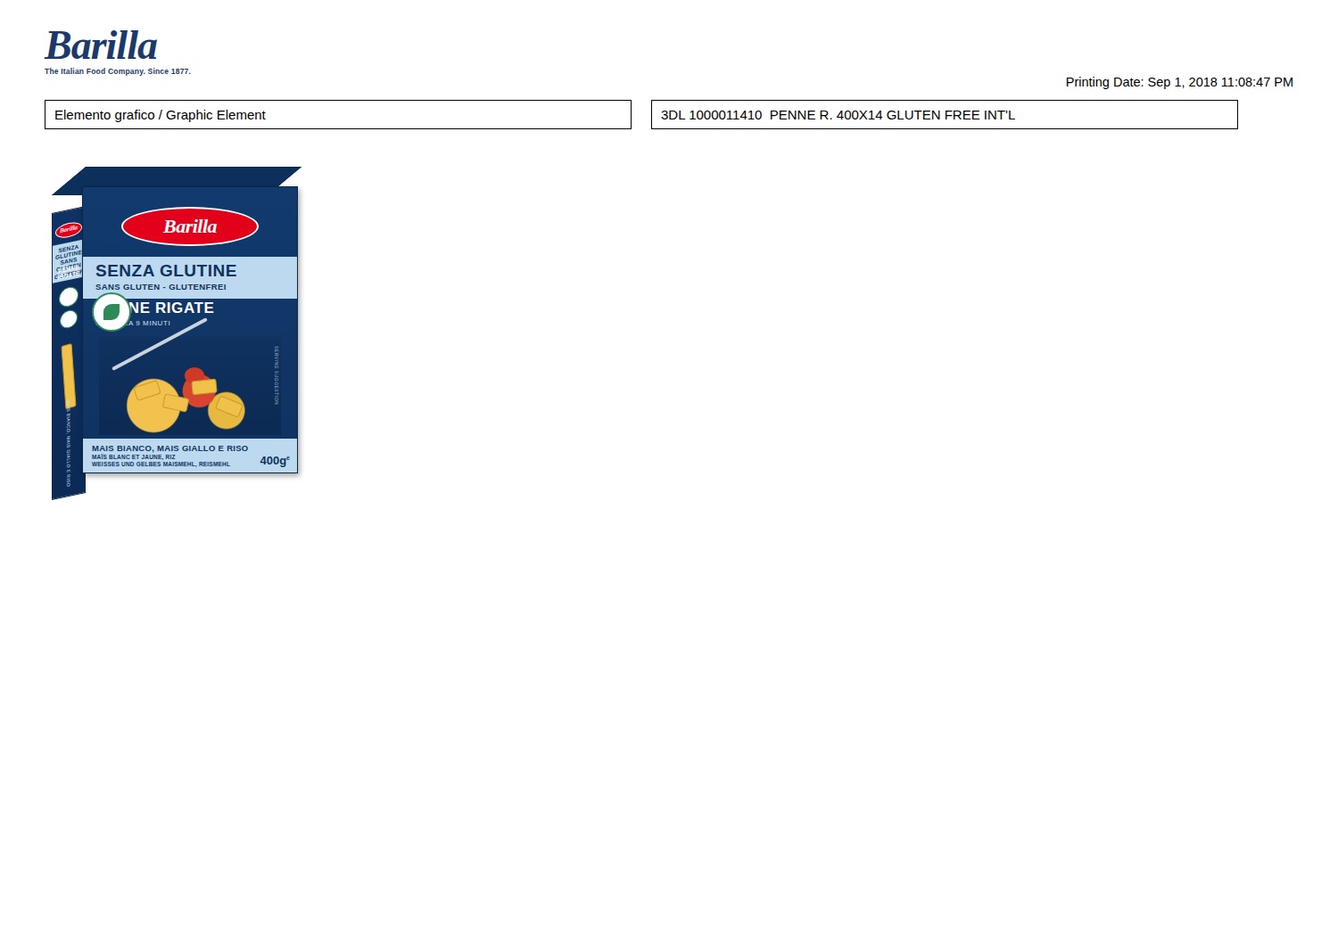Barilla
The Italian Food Company. Since 1877.
Printing Date: Sep 1, 2018 11:08:47 PM
Elemento grafico / Graphic Element
3DL 1000011410 PENNE R. 400X14 GLUTEN FREE INT'L
Barilla
SENZA GLUTINE
SANS GLUTEN
GLUTENFREI
PENNE RIGATE
MAIS BIANCO, MAIS GIALLO E RISO
Barilla
SENZA GLUTINE
SANS GLUTEN - GLUTENFREI
PENNE RIGATE
COTTURA 9 MINUTI
SERVING SUGGESTION
X GLUTEN
MAIS BIANCO, MAIS GIALLO E RISO
MAÏS BLANC ET JAUNE, RIZ
WEISSES UND GELBES MAISMEHL, REISMEHL
400ge